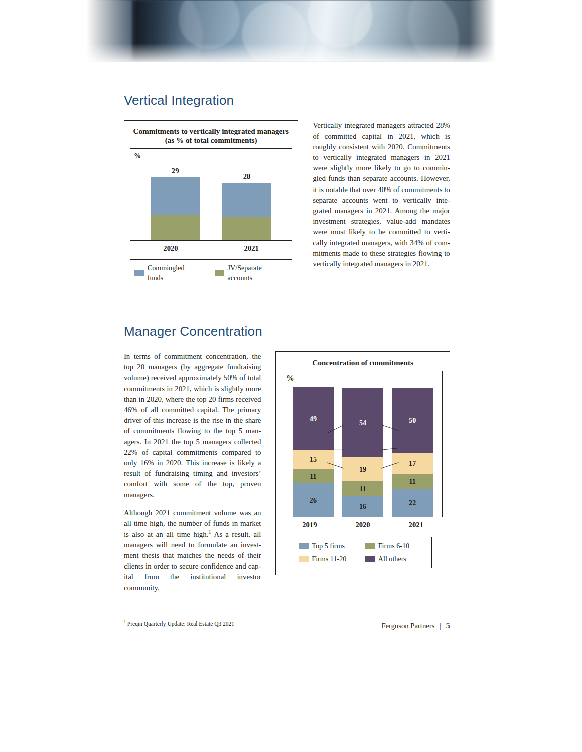Vertical Integration
Commitments to vertically integrated managers
(as % of total commitments)
%
29
28
2020 2021
Commingled funds
JV/Separate accounts
Vertically integrated managers attracted 28% of committed capital in 2021, which is roughly consistent with 2020. Commitments to vertically integrated managers in 2021 were slightly more likely to go to commingled funds than separate accounts. However, it is notable that over 40% of commitments to separate accounts went to vertically integrated managers in 2021. Among the major investment strategies, value-add mandates were most likely to be committed to vertically integrated managers, with 34% of commitments made to these strategies flowing to vertically integrated managers in 2021.
Manager Concentration
In terms of commitment concentration, the top 20 managers (by aggregate fundraising volume) received approximately 50% of total commitments in 2021, which is slightly more than in 2020, where the top 20 firms received 46% of all committed capital. The primary driver of this increase is the rise in the share of commitments flowing to the top 5 managers. In 2021 the top 5 managers collected 22% of capital commitments compared to only 16% in 2020. This increase is likely a result of fundraising timing and investors’ comfort with some of the top, proven managers.
Although 2021 commitment volume was an all time high, the number of funds in market is also at an all time high.1 As a result, all managers will need to formulate an investment thesis that matches the needs of their clients in order to secure confidence and capital from the institutional investor community.
Concentration of commitments
%
49
15
11
26
54
19
11
16
50
17
11
22
2019 2020 2021
Top 5 firms
Firms 6-10
Firms 11-20
All others
1 Preqin Quarterly Update: Real Estate Q3 2021
Ferguson Partners|5